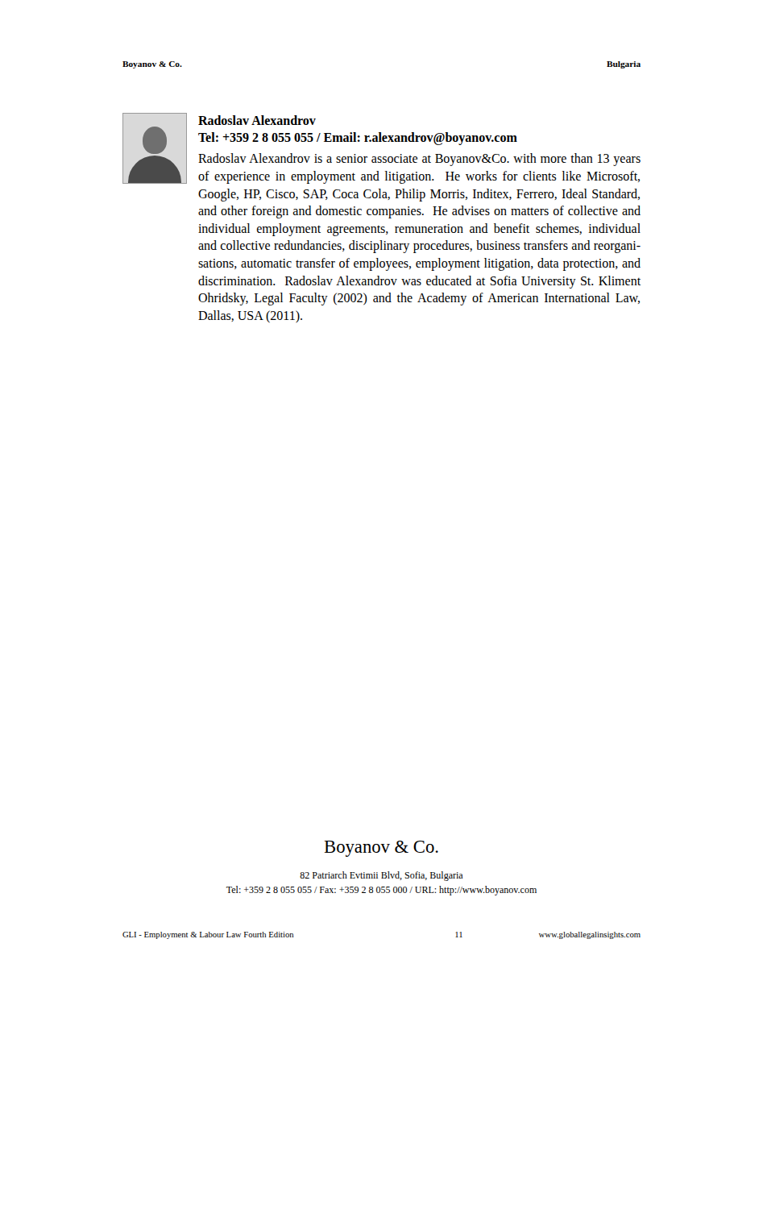Boyanov & Co. Bulgaria
Radoslav Alexandrov
Tel: +359 2 8 055 055 / Email: r.alexandrov@boyanov.com
Radoslav Alexandrov is a senior associate at Boyanov&Co. with more than 13 years of experience in employment and litigation. He works for clients like Microsoft, Google, HP, Cisco, SAP, Coca Cola, Philip Morris, Inditex, Ferrero, Ideal Standard, and other foreign and domestic companies. He advises on matters of collective and individual employment agreements, remuneration and benefit schemes, individual and collective redundancies, disciplinary procedures, business transfers and reorganisations, automatic transfer of employees, employment litigation, data protection, and discrimination. Radoslav Alexandrov was educated at Sofia University St. Kliment Ohridsky, Legal Faculty (2002) and the Academy of American International Law, Dallas, USA (2011).
Boyanov & Co.
82 Patriarch Evtimii Blvd, Sofia, Bulgaria
Tel: +359 2 8 055 055 / Fax: +359 2 8 055 000 / URL: http://www.boyanov.com
GLI - Employment & Labour Law Fourth Edition 11 www.globallegalinsights.com